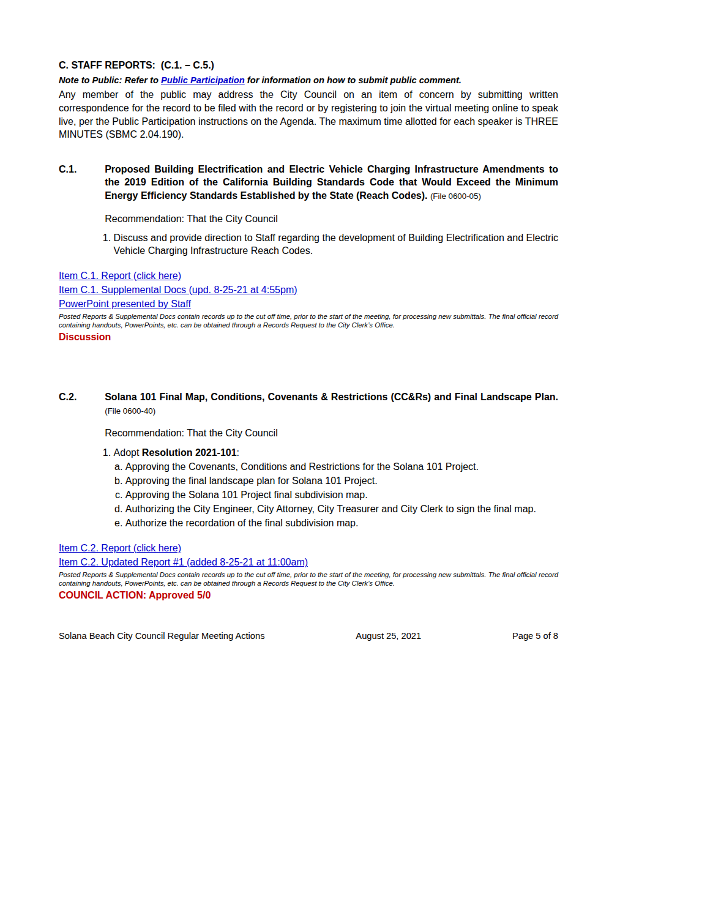C. STAFF REPORTS: (C.1. – C.5.)
Note to Public: Refer to Public Participation for information on how to submit public comment.
Any member of the public may address the City Council on an item of concern by submitting written correspondence for the record to be filed with the record or by registering to join the virtual meeting online to speak live, per the Public Participation instructions on the Agenda. The maximum time allotted for each speaker is THREE MINUTES (SBMC 2.04.190).
C.1.
Proposed Building Electrification and Electric Vehicle Charging Infrastructure Amendments to the 2019 Edition of the California Building Standards Code that Would Exceed the Minimum Energy Efficiency Standards Established by the State (Reach Codes). (File 0600-05)
Recommendation: That the City Council
Discuss and provide direction to Staff regarding the development of Building Electrification and Electric Vehicle Charging Infrastructure Reach Codes.
Item C.1. Report (click here) Item C.1. Supplemental Docs (upd. 8-25-21 at 4:55pm) PowerPoint presented by Staff
Posted Reports & Supplemental Docs contain records up to the cut off time, prior to the start of the meeting, for processing new submittals. The final official record containing handouts, PowerPoints, etc. can be obtained through a Records Request to the City Clerk’s Office.
Discussion
C.2.
Solana 101 Final Map, Conditions, Covenants & Restrictions (CC&Rs) and Final Landscape Plan. (File 0600-40)
Recommendation: That the City Council
Adopt Resolution 2021-101:
Approving the Covenants, Conditions and Restrictions for the Solana 101 Project.
Approving the final landscape plan for Solana 101 Project.
Approving the Solana 101 Project final subdivision map.
Authorizing the City Engineer, City Attorney, City Treasurer and City Clerk to sign the final map.
Authorize the recordation of the final subdivision map.
Item C.2. Report (click here) Item C.2. Updated Report #1 (added 8-25-21 at 11:00am)
Posted Reports & Supplemental Docs contain records up to the cut off time, prior to the start of the meeting, for processing new submittals. The final official record containing handouts, PowerPoints, etc. can be obtained through a Records Request to the City Clerk’s Office.
COUNCIL ACTION: Approved 5/0
Solana Beach City Council Regular Meeting Actions August 25, 2021 Page 5 of 8